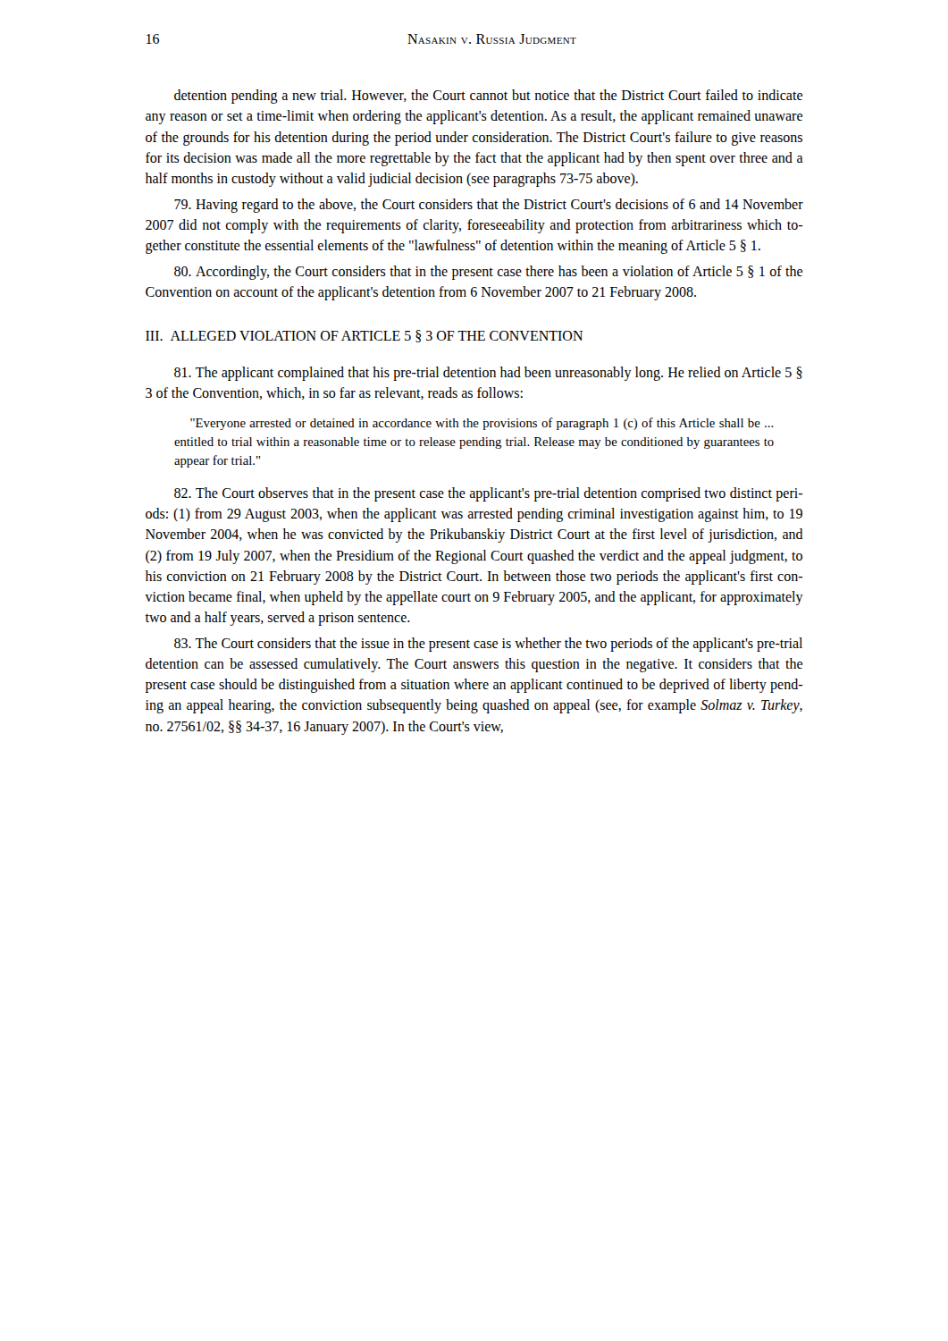16 Nasakin v. Russia Judgment
detention pending a new trial. However, the Court cannot but notice that the District Court failed to indicate any reason or set a time-limit when ordering the applicant's detention. As a result, the applicant remained unaware of the grounds for his detention during the period under consideration. The District Court's failure to give reasons for its decision was made all the more regrettable by the fact that the applicant had by then spent over three and a half months in custody without a valid judicial decision (see paragraphs 73-75 above).
79. Having regard to the above, the Court considers that the District Court's decisions of 6 and 14 November 2007 did not comply with the requirements of clarity, foreseeability and protection from arbitrariness which together constitute the essential elements of the "lawfulness" of detention within the meaning of Article 5 § 1.
80. Accordingly, the Court considers that in the present case there has been a violation of Article 5 § 1 of the Convention on account of the applicant's detention from 6 November 2007 to 21 February 2008.
III. Alleged violation of Article 5 § 3 of the Convention
81. The applicant complained that his pre-trial detention had been unreasonably long. He relied on Article 5 § 3 of the Convention, which, in so far as relevant, reads as follows:
"Everyone arrested or detained in accordance with the provisions of paragraph 1 (c) of this Article shall be ... entitled to trial within a reasonable time or to release pending trial. Release may be conditioned by guarantees to appear for trial."
82. The Court observes that in the present case the applicant's pre-trial detention comprised two distinct periods: (1) from 29 August 2003, when the applicant was arrested pending criminal investigation against him, to 19 November 2004, when he was convicted by the Prikubanskiy District Court at the first level of jurisdiction, and (2) from 19 July 2007, when the Presidium of the Regional Court quashed the verdict and the appeal judgment, to his conviction on 21 February 2008 by the District Court. In between those two periods the applicant's first conviction became final, when upheld by the appellate court on 9 February 2005, and the applicant, for approximately two and a half years, served a prison sentence.
83. The Court considers that the issue in the present case is whether the two periods of the applicant's pre-trial detention can be assessed cumulatively. The Court answers this question in the negative. It considers that the present case should be distinguished from a situation where an applicant continued to be deprived of liberty pending an appeal hearing, the conviction subsequently being quashed on appeal (see, for example Solmaz v. Turkey, no. 27561/02, §§ 34-37, 16 January 2007). In the Court's view,